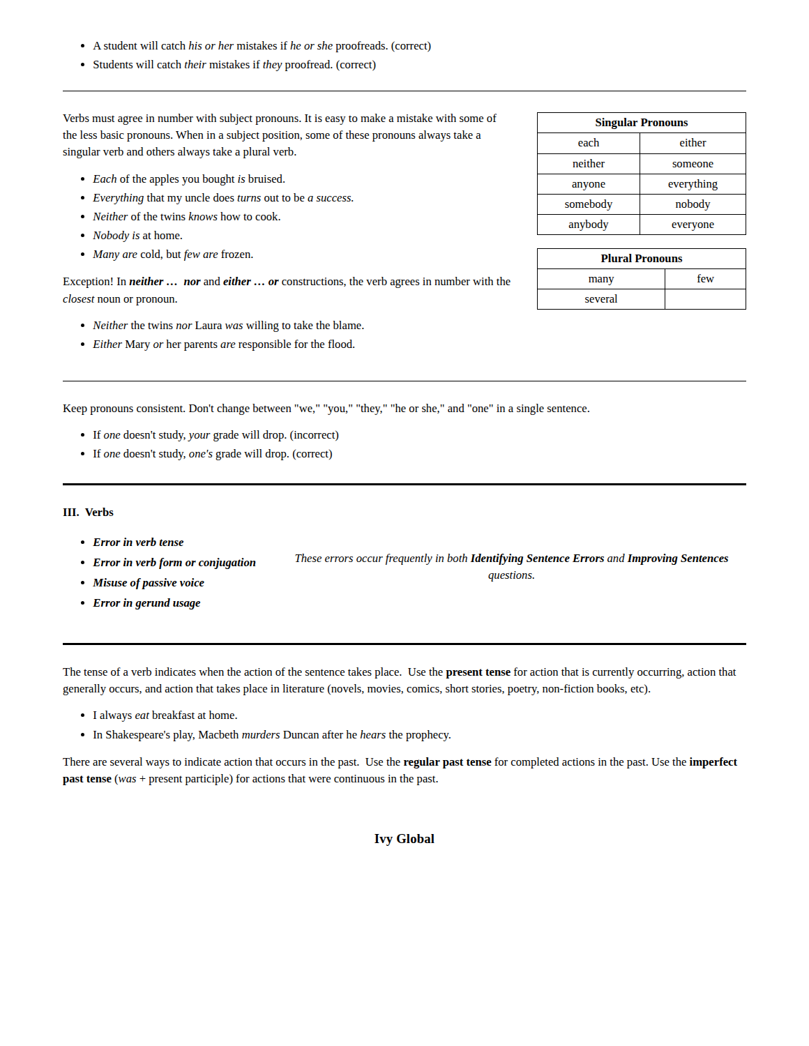A student will catch his or her mistakes if he or she proofreads. (correct)
Students will catch their mistakes if they proofread. (correct)
| Singular Pronouns |
| --- |
| each | either |
| neither | someone |
| anyone | everything |
| somebody | nobody |
| anybody | everyone |
| Plural Pronouns |
| --- |
| many | few |
| several | |
Verbs must agree in number with subject pronouns. It is easy to make a mistake with some of the less basic pronouns. When in a subject position, some of these pronouns always take a singular verb and others always take a plural verb.
Each of the apples you bought is bruised.
Everything that my uncle does turns out to be a success.
Neither of the twins knows how to cook.
Nobody is at home.
Many are cold, but few are frozen.
Exception! In neither … nor and either … or constructions, the verb agrees in number with the closest noun or pronoun.
Neither the twins nor Laura was willing to take the blame.
Either Mary or her parents are responsible for the flood.
Keep pronouns consistent. Don't change between "we," "you," "they," "he or she," and "one" in a single sentence.
If one doesn't study, your grade will drop. (incorrect)
If one doesn't study, one's grade will drop. (correct)
III. Verbs
Error in verb tense
Error in verb form or conjugation
Misuse of passive voice
Error in gerund usage
These errors occur frequently in both Identifying Sentence Errors and Improving Sentences questions.
The tense of a verb indicates when the action of the sentence takes place. Use the present tense for action that is currently occurring, action that generally occurs, and action that takes place in literature (novels, movies, comics, short stories, poetry, non-fiction books, etc).
I always eat breakfast at home.
In Shakespeare's play, Macbeth murders Duncan after he hears the prophecy.
There are several ways to indicate action that occurs in the past. Use the regular past tense for completed actions in the past. Use the imperfect past tense (was + present participle) for actions that were continuous in the past.
Ivy Global